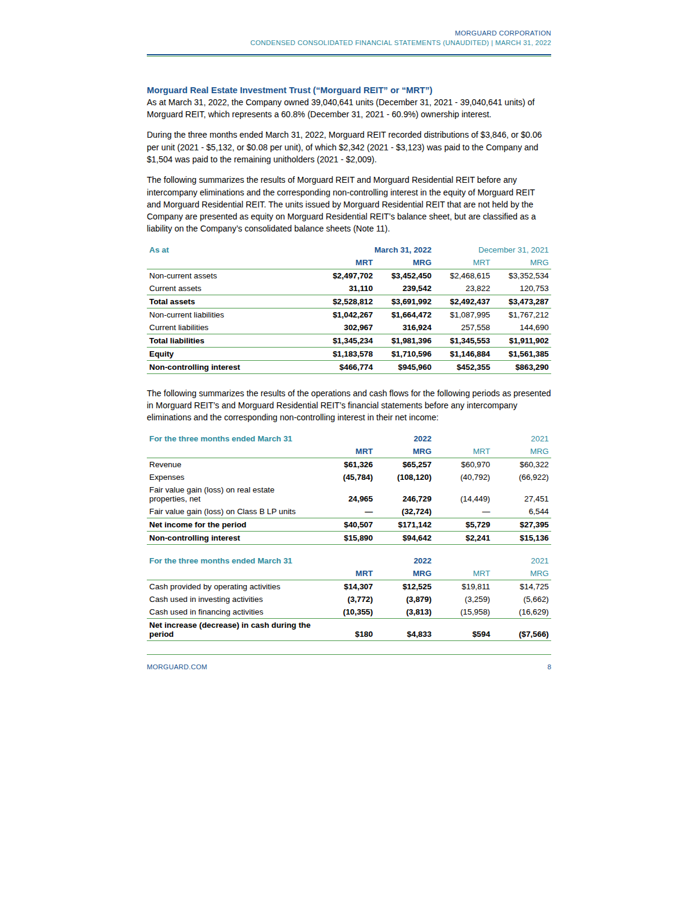MORGUARD CORPORATION
CONDENSED CONSOLIDATED FINANCIAL STATEMENTS (UNAUDITED) | MARCH 31, 2022
Morguard Real Estate Investment Trust (“Morguard REIT” or “MRT”)
As at March 31, 2022, the Company owned 39,040,641 units (December 31, 2021 - 39,040,641 units) of Morguard REIT, which represents a 60.8% (December 31, 2021 - 60.9%) ownership interest.
During the three months ended March 31, 2022, Morguard REIT recorded distributions of $3,846, or $0.06 per unit (2021 - $5,132, or $0.08 per unit), of which $2,342 (2021 - $3,123) was paid to the Company and $1,504 was paid to the remaining unitholders (2021 - $2,009).
The following summarizes the results of Morguard REIT and Morguard Residential REIT before any intercompany eliminations and the corresponding non-controlling interest in the equity of Morguard REIT and Morguard Residential REIT. The units issued by Morguard Residential REIT that are not held by the Company are presented as equity on Morguard Residential REIT’s balance sheet, but are classified as a liability on the Company’s consolidated balance sheets (Note 11).
| As at | March 31, 2022 | December 31, 2021 |
| | MRT | MRG | MRT | MRG |
| Non-current assets | $2,497,702 | $3,452,450 | $2,468,615 | $3,352,534 |
| Current assets | 31,110 | 239,542 | 23,822 | 120,753 |
| Total assets | $2,528,812 | $3,691,992 | $2,492,437 | $3,473,287 |
| Non-current liabilities | $1,042,267 | $1,664,472 | $1,087,995 | $1,767,212 |
| Current liabilities | 302,967 | 316,924 | 257,558 | 144,690 |
| Total liabilities | $1,345,234 | $1,981,396 | $1,345,553 | $1,911,902 |
| Equity | $1,183,578 | $1,710,596 | $1,146,884 | $1,561,385 |
| Non-controlling interest | $466,774 | $945,960 | $452,355 | $863,290 |
The following summarizes the results of the operations and cash flows for the following periods as presented in Morguard REIT’s and Morguard Residential REIT’s financial statements before any intercompany eliminations and the corresponding non-controlling interest in their net income:
| For the three months ended March 31 | 2022 | 2021 |
| | MRT | MRG | MRT | MRG |
| Revenue | $61,326 | $65,257 | $60,970 | $60,322 |
| Expenses | (45,784) | (108,120) | (40,792) | (66,922) |
| Fair value gain (loss) on real estate properties, net | 24,965 | 246,729 | (14,449) | 27,451 |
| Fair value gain (loss) on Class B LP units | — | (32,724) | — | 6,544 |
| Net income for the period | $40,507 | $171,142 | $5,729 | $27,395 |
| Non-controlling interest | $15,890 | $94,642 | $2,241 | $15,136 |
| For the three months ended March 31 | 2022 | 2021 |
| | MRT | MRG | MRT | MRG |
| Cash provided by operating activities | $14,307 | $12,525 | $19,811 | $14,725 |
| Cash used in investing activities | (3,772) | (3,879) | (3,259) | (5,662) |
| Cash used in financing activities | (10,355) | (3,813) | (15,958) | (16,629) |
| Net increase (decrease) in cash during the period | $180 | $4,833 | $594 | ($7,566) |
MORGUARD.COM 8